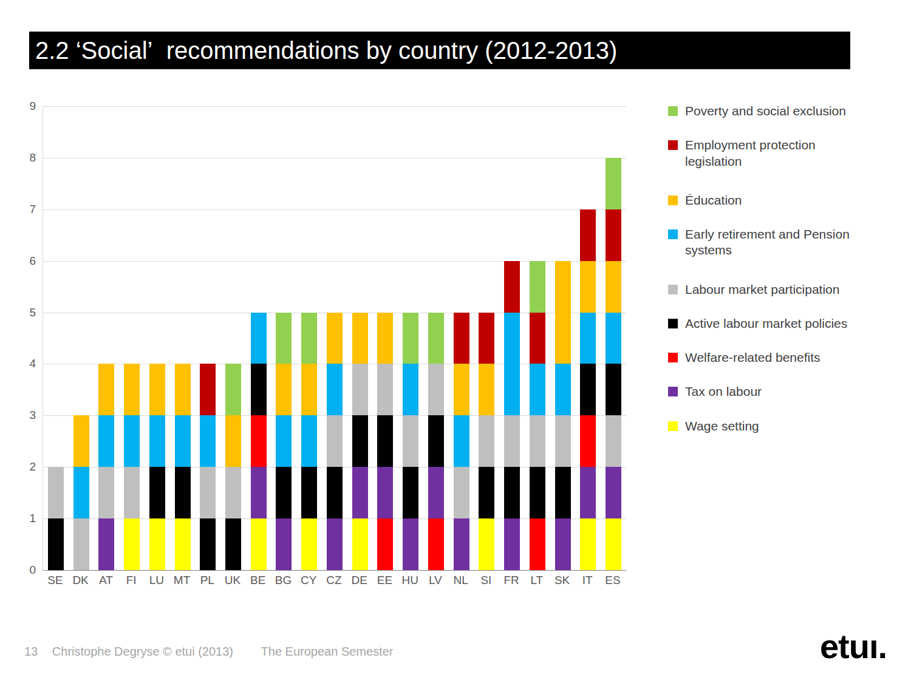2.2 ‘Social’ recommendations by country (2012-2013)
9
8
7
6
5
4
3
2
1
0
SE DK AT FI LU MT PL UK BE BG CY CZ DE EE HU LV NL SI FR LT SK IT ES
Poverty and social exclusion
Employment protection
legislation
Éducation
Early retirement and Pension
systems
Labour market participation
Active labour market policies
Welfare-related benefits
Tax on labour
Wage setting
13 Christophe Degryse © etui (2013) The European Semester
etuı.